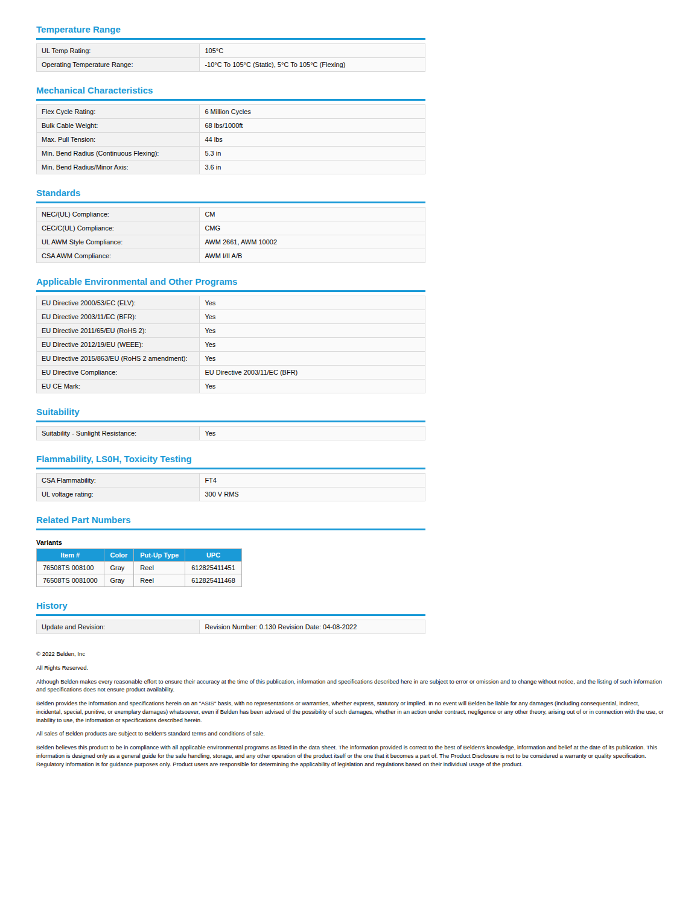Temperature Range
| UL Temp Rating: | 105°C |
| Operating Temperature Range: | -10°C To 105°C (Static), 5°C To 105°C (Flexing) |
Mechanical Characteristics
| Flex Cycle Rating: | 6 Million Cycles |
| Bulk Cable Weight: | 68 lbs/1000ft |
| Max. Pull Tension: | 44 lbs |
| Min. Bend Radius (Continuous Flexing): | 5.3 in |
| Min. Bend Radius/Minor Axis: | 3.6 in |
Standards
| NEC/(UL) Compliance: | CM |
| CEC/C(UL) Compliance: | CMG |
| UL AWM Style Compliance: | AWM 2661, AWM 10002 |
| CSA AWM Compliance: | AWM I/II A/B |
Applicable Environmental and Other Programs
| EU Directive 2000/53/EC (ELV): | Yes |
| EU Directive 2003/11/EC (BFR): | Yes |
| EU Directive 2011/65/EU (RoHS 2): | Yes |
| EU Directive 2012/19/EU (WEEE): | Yes |
| EU Directive 2015/863/EU (RoHS 2 amendment): | Yes |
| EU Directive Compliance: | EU Directive 2003/11/EC (BFR) |
| EU CE Mark: | Yes |
Suitability
| Suitability - Sunlight Resistance: | Yes |
Flammability, LS0H, Toxicity Testing
| CSA Flammability: | FT4 |
| UL voltage rating: | 300 V RMS |
Related Part Numbers
Variants
| Item # | Color | Put-Up Type | UPC |
| --- | --- | --- | --- |
| 76508TS 008100 | Gray | Reel | 612825411451 |
| 76508TS 0081000 | Gray | Reel | 612825411468 |
History
| Update and Revision: | Revision Number: 0.130 Revision Date: 04-08-2022 |
© 2022 Belden, Inc
All Rights Reserved.
Although Belden makes every reasonable effort to ensure their accuracy at the time of this publication, information and specifications described here in are subject to error or omission and to change without notice, and the listing of such information and specifications does not ensure product availability.
Belden provides the information and specifications herein on an "ASIS" basis, with no representations or warranties, whether express, statutory or implied. In no event will Belden be liable for any damages (including consequential, indirect, incidental, special, punitive, or exemplary damages) whatsoever, even if Belden has been advised of the possibility of such damages, whether in an action under contract, negligence or any other theory, arising out of or in connection with the use, or inability to use, the information or specifications described herein.
All sales of Belden products are subject to Belden's standard terms and conditions of sale.
Belden believes this product to be in compliance with all applicable environmental programs as listed in the data sheet. The information provided is correct to the best of Belden's knowledge, information and belief at the date of its publication. This information is designed only as a general guide for the safe handling, storage, and any other operation of the product itself or the one that it becomes a part of. The Product Disclosure is not to be considered a warranty or quality specification. Regulatory information is for guidance purposes only. Product users are responsible for determining the applicability of legislation and regulations based on their individual usage of the product.